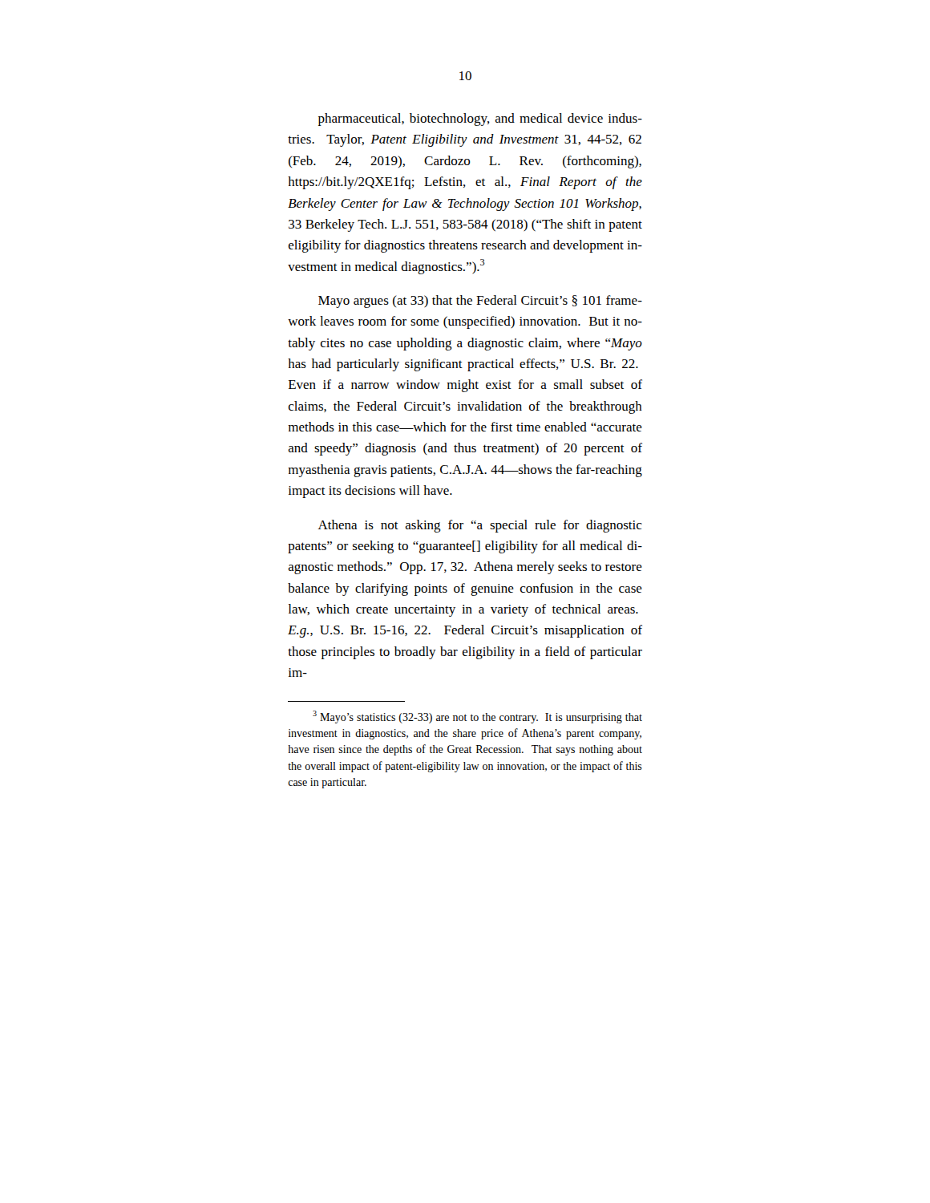10
pharmaceutical, biotechnology, and medical device industries. Taylor, Patent Eligibility and Investment 31, 44-52, 62 (Feb. 24, 2019), Cardozo L. Rev. (forthcoming), https://bit.ly/2QXE1fq; Lefstin, et al., Final Report of the Berkeley Center for Law & Technology Section 101 Workshop, 33 Berkeley Tech. L.J. 551, 583-584 (2018) (“The shift in patent eligibility for diagnostics threatens research and development investment in medical diagnostics.”).3
Mayo argues (at 33) that the Federal Circuit’s § 101 framework leaves room for some (unspecified) innovation. But it notably cites no case upholding a diagnostic claim, where “Mayo has had particularly significant practical effects,” U.S. Br. 22. Even if a narrow window might exist for a small subset of claims, the Federal Circuit’s invalidation of the breakthrough methods in this case—which for the first time enabled “accurate and speedy” diagnosis (and thus treatment) of 20 percent of myasthenia gravis patients, C.A.J.A. 44—shows the far-reaching impact its decisions will have.
Athena is not asking for “a special rule for diagnostic patents” or seeking to “guarantee[] eligibility for all medical diagnostic methods.” Opp. 17, 32. Athena merely seeks to restore balance by clarifying points of genuine confusion in the case law, which create uncertainty in a variety of technical areas. E.g., U.S. Br. 15-16, 22. Federal Circuit’s misapplication of those principles to broadly bar eligibility in a field of particular im-
3 Mayo’s statistics (32-33) are not to the contrary. It is unsurprising that investment in diagnostics, and the share price of Athena’s parent company, have risen since the depths of the Great Recession. That says nothing about the overall impact of patent-eligibility law on innovation, or the impact of this case in particular.